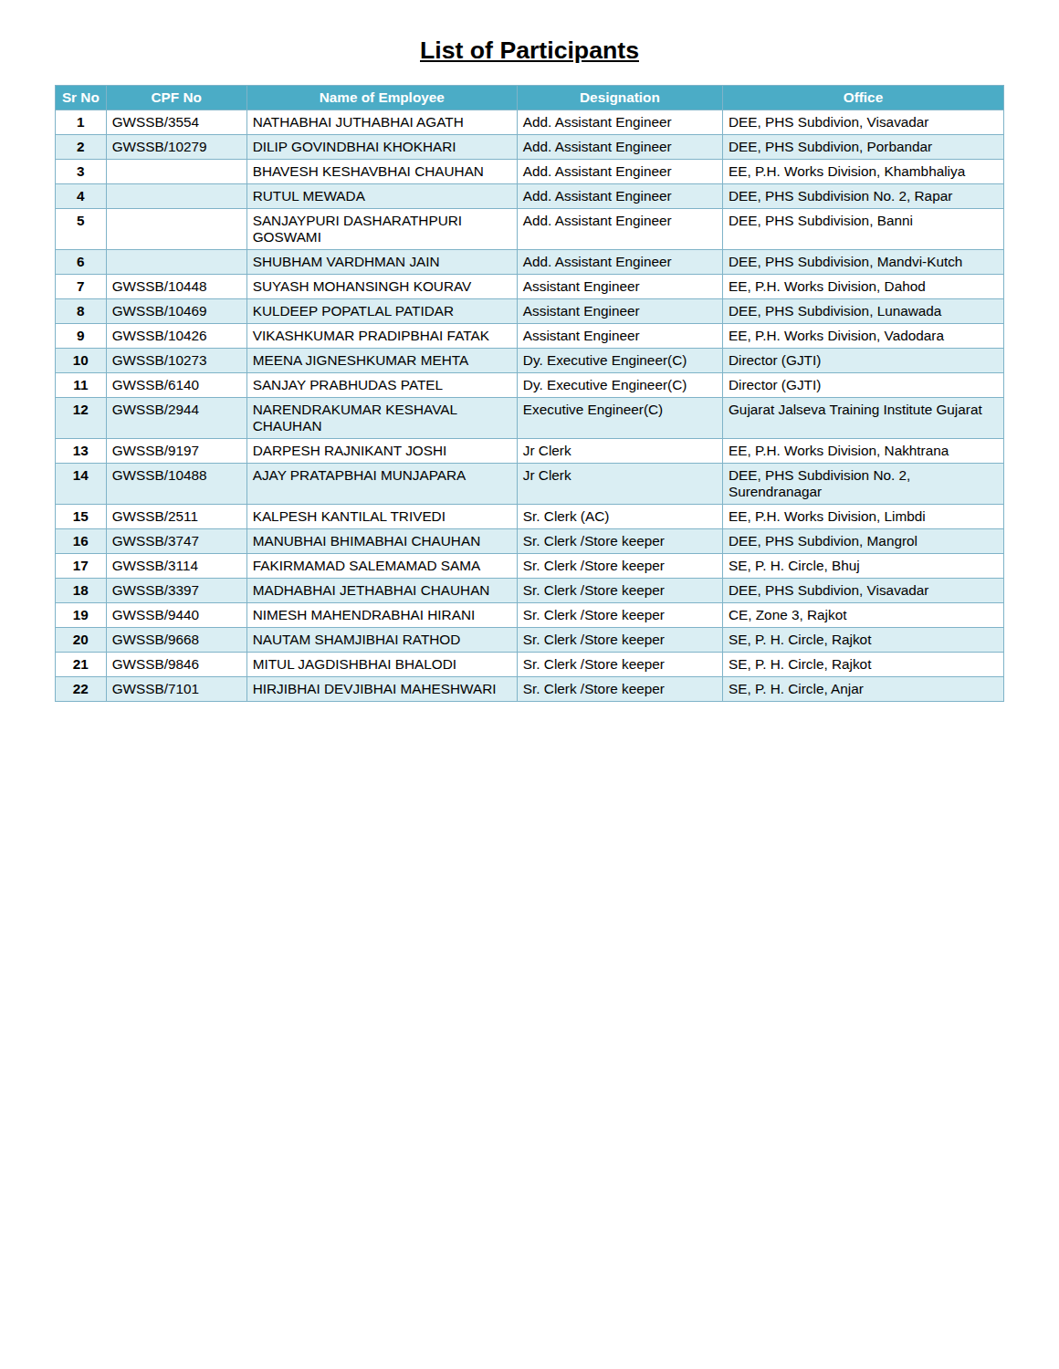List of Participants
| Sr No | CPF No | Name of Employee | Designation | Office |
| --- | --- | --- | --- | --- |
| 1 | GWSSB/3554 | NATHABHAI JUTHABHAI AGATH | Add. Assistant Engineer | DEE, PHS Subdivion, Visavadar |
| 2 | GWSSB/10279 | DILIP GOVINDBHAI KHOKHARI | Add. Assistant Engineer | DEE, PHS Subdivion, Porbandar |
| 3 | | BHAVESH KESHAVBHAI CHAUHAN | Add. Assistant Engineer | EE, P.H. Works Division, Khambhaliya |
| 4 | | RUTUL MEWADA | Add. Assistant Engineer | DEE, PHS Subdivision No. 2, Rapar |
| 5 | | SANJAYPURI DASHARATHPURI GOSWAMI | Add. Assistant Engineer | DEE, PHS Subdivision, Banni |
| 6 | | SHUBHAM VARDHMAN JAIN | Add. Assistant Engineer | DEE, PHS Subdivision, Mandvi-Kutch |
| 7 | GWSSB/10448 | SUYASH MOHANSINGH KOURAV | Assistant Engineer | EE, P.H. Works Division, Dahod |
| 8 | GWSSB/10469 | KULDEEP POPATLAL PATIDAR | Assistant Engineer | DEE, PHS Subdivision, Lunawada |
| 9 | GWSSB/10426 | VIKASHKUMAR PRADIPBHAI FATAK | Assistant Engineer | EE, P.H. Works Division, Vadodara |
| 10 | GWSSB/10273 | MEENA JIGNESHKUMAR MEHTA | Dy. Executive Engineer(C) | Director (GJTI) |
| 11 | GWSSB/6140 | SANJAY PRABHUDAS PATEL | Dy. Executive Engineer(C) | Director (GJTI) |
| 12 | GWSSB/2944 | NARENDRAKUMAR KESHAVAL CHAUHAN | Executive Engineer(C) | Gujarat Jalseva Training Institute Gujarat |
| 13 | GWSSB/9197 | DARPESH RAJNIKANT JOSHI | Jr Clerk | EE, P.H. Works Division, Nakhtrana |
| 14 | GWSSB/10488 | AJAY PRATAPBHAI MUNJAPARA | Jr Clerk | DEE, PHS Subdivision No. 2, Surendranagar |
| 15 | GWSSB/2511 | KALPESH KANTILAL TRIVEDI | Sr. Clerk (AC) | EE, P.H. Works Division, Limbdi |
| 16 | GWSSB/3747 | MANUBHAI BHIMABHAI CHAUHAN | Sr. Clerk /Store keeper | DEE, PHS Subdivion, Mangrol |
| 17 | GWSSB/3114 | FAKIRMAMAD SALEMAMAD SAMA | Sr. Clerk /Store keeper | SE, P. H. Circle, Bhuj |
| 18 | GWSSB/3397 | MADHABHAI JETHABHAI CHAUHAN | Sr. Clerk /Store keeper | DEE, PHS Subdivion, Visavadar |
| 19 | GWSSB/9440 | NIMESH MAHENDRABHAI HIRANI | Sr. Clerk /Store keeper | CE, Zone 3, Rajkot |
| 20 | GWSSB/9668 | NAUTAM SHAMJIBHAI RATHOD | Sr. Clerk /Store keeper | SE, P. H. Circle, Rajkot |
| 21 | GWSSB/9846 | MITUL JAGDISHBHAI BHALODI | Sr. Clerk /Store keeper | SE, P. H. Circle, Rajkot |
| 22 | GWSSB/7101 | HIRJIBHAI DEVJIBHAI MAHESHWARI | Sr. Clerk /Store keeper | SE, P. H. Circle, Anjar |